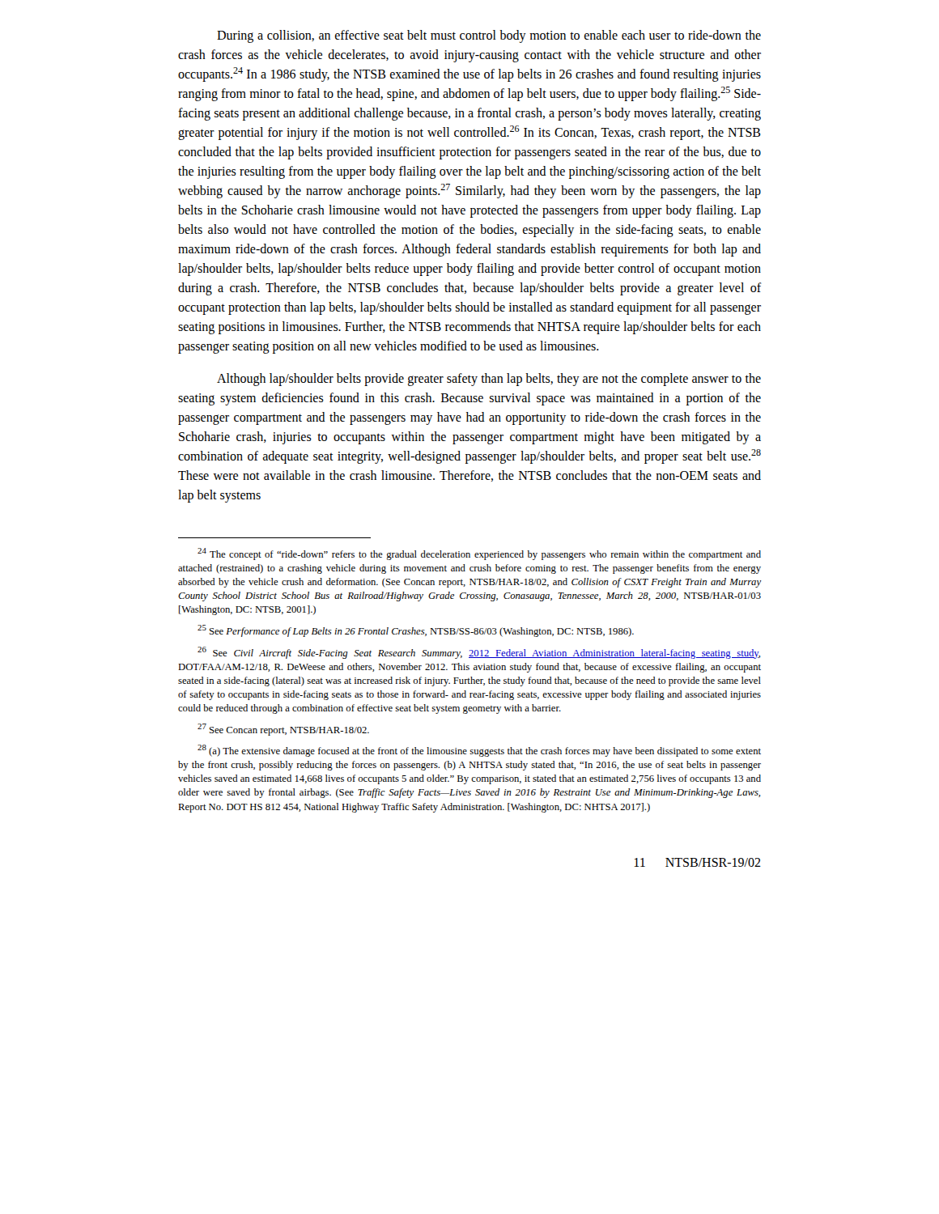During a collision, an effective seat belt must control body motion to enable each user to ride-down the crash forces as the vehicle decelerates, to avoid injury-causing contact with the vehicle structure and other occupants.24 In a 1986 study, the NTSB examined the use of lap belts in 26 crashes and found resulting injuries ranging from minor to fatal to the head, spine, and abdomen of lap belt users, due to upper body flailing.25 Side-facing seats present an additional challenge because, in a frontal crash, a person’s body moves laterally, creating greater potential for injury if the motion is not well controlled.26 In its Concan, Texas, crash report, the NTSB concluded that the lap belts provided insufficient protection for passengers seated in the rear of the bus, due to the injuries resulting from the upper body flailing over the lap belt and the pinching/scissoring action of the belt webbing caused by the narrow anchorage points.27 Similarly, had they been worn by the passengers, the lap belts in the Schoharie crash limousine would not have protected the passengers from upper body flailing. Lap belts also would not have controlled the motion of the bodies, especially in the side-facing seats, to enable maximum ride-down of the crash forces. Although federal standards establish requirements for both lap and lap/shoulder belts, lap/shoulder belts reduce upper body flailing and provide better control of occupant motion during a crash. Therefore, the NTSB concludes that, because lap/shoulder belts provide a greater level of occupant protection than lap belts, lap/shoulder belts should be installed as standard equipment for all passenger seating positions in limousines. Further, the NTSB recommends that NHTSA require lap/shoulder belts for each passenger seating position on all new vehicles modified to be used as limousines.
Although lap/shoulder belts provide greater safety than lap belts, they are not the complete answer to the seating system deficiencies found in this crash. Because survival space was maintained in a portion of the passenger compartment and the passengers may have had an opportunity to ride-down the crash forces in the Schoharie crash, injuries to occupants within the passenger compartment might have been mitigated by a combination of adequate seat integrity, well-designed passenger lap/shoulder belts, and proper seat belt use.28 These were not available in the crash limousine. Therefore, the NTSB concludes that the non-OEM seats and lap belt systems
24 The concept of “ride-down” refers to the gradual deceleration experienced by passengers who remain within the compartment and attached (restrained) to a crashing vehicle during its movement and crush before coming to rest. The passenger benefits from the energy absorbed by the vehicle crush and deformation. (See Concan report, NTSB/HAR-18/02, and Collision of CSXT Freight Train and Murray County School District School Bus at Railroad/Highway Grade Crossing, Conasauga, Tennessee, March 28, 2000, NTSB/HAR-01/03 [Washington, DC: NTSB, 2001].)
25 See Performance of Lap Belts in 26 Frontal Crashes, NTSB/SS-86/03 (Washington, DC: NTSB, 1986).
26 See Civil Aircraft Side-Facing Seat Research Summary, 2012 Federal Aviation Administration lateral-facing seating study, DOT/FAA/AM-12/18, R. DeWeese and others, November 2012. This aviation study found that, because of excessive flailing, an occupant seated in a side-facing (lateral) seat was at increased risk of injury. Further, the study found that, because of the need to provide the same level of safety to occupants in side-facing seats as to those in forward- and rear-facing seats, excessive upper body flailing and associated injuries could be reduced through a combination of effective seat belt system geometry with a barrier.
27 See Concan report, NTSB/HAR-18/02.
28 (a) The extensive damage focused at the front of the limousine suggests that the crash forces may have been dissipated to some extent by the front crush, possibly reducing the forces on passengers. (b) A NHTSA study stated that, “In 2016, the use of seat belts in passenger vehicles saved an estimated 14,668 lives of occupants 5 and older.” By comparison, it stated that an estimated 2,756 lives of occupants 13 and older were saved by frontal airbags. (See Traffic Safety Facts—Lives Saved in 2016 by Restraint Use and Minimum-Drinking-Age Laws, Report No. DOT HS 812 454, National Highway Traffic Safety Administration. [Washington, DC: NHTSA 2017].)
11 NTSB/HSR-19/02